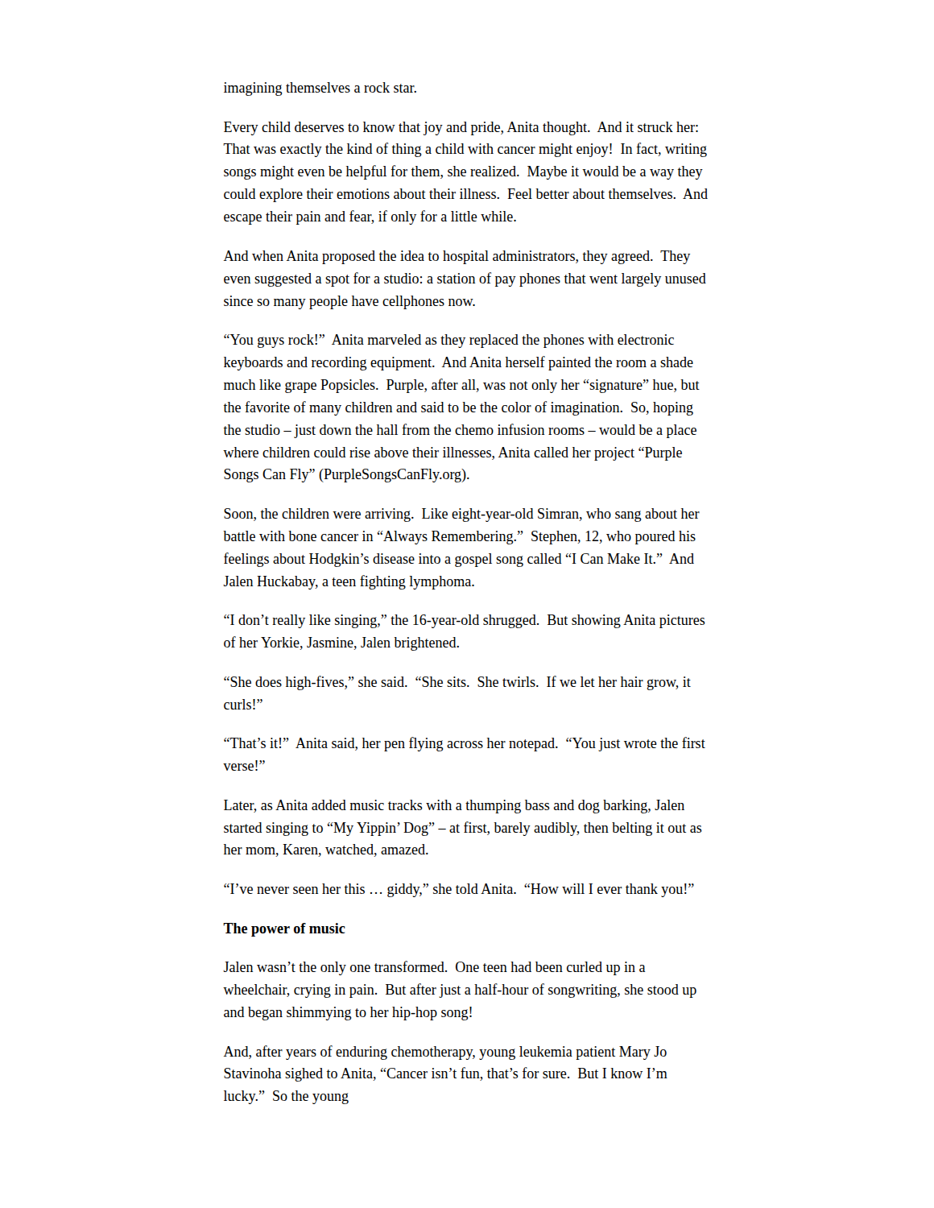imagining themselves a rock star.
Every child deserves to know that joy and pride, Anita thought. And it struck her: That was exactly the kind of thing a child with cancer might enjoy! In fact, writing songs might even be helpful for them, she realized. Maybe it would be a way they could explore their emotions about their illness. Feel better about themselves. And escape their pain and fear, if only for a little while.
And when Anita proposed the idea to hospital administrators, they agreed. They even suggested a spot for a studio: a station of pay phones that went largely unused since so many people have cellphones now.
“You guys rock!” Anita marveled as they replaced the phones with electronic keyboards and recording equipment. And Anita herself painted the room a shade much like grape Popsicles. Purple, after all, was not only her “signature” hue, but the favorite of many children and said to be the color of imagination. So, hoping the studio – just down the hall from the chemo infusion rooms – would be a place where children could rise above their illnesses, Anita called her project “Purple Songs Can Fly” (PurpleSongsCanFly.org).
Soon, the children were arriving. Like eight-year-old Simran, who sang about her battle with bone cancer in “Always Remembering.” Stephen, 12, who poured his feelings about Hodgkin’s disease into a gospel song called “I Can Make It.” And Jalen Huckabay, a teen fighting lymphoma.
“I don’t really like singing,” the 16-year-old shrugged. But showing Anita pictures of her Yorkie, Jasmine, Jalen brightened.
“She does high-fives,” she said. “She sits. She twirls. If we let her hair grow, it curls!”
“That’s it!” Anita said, her pen flying across her notepad. “You just wrote the first verse!”
Later, as Anita added music tracks with a thumping bass and dog barking, Jalen started singing to “My Yippin’ Dog” – at first, barely audibly, then belting it out as her mom, Karen, watched, amazed.
“I’ve never seen her this … giddy,” she told Anita. “How will I ever thank you!”
The power of music
Jalen wasn’t the only one transformed. One teen had been curled up in a wheelchair, crying in pain. But after just a half-hour of songwriting, she stood up and began shimmying to her hip-hop song!
And, after years of enduring chemotherapy, young leukemia patient Mary Jo Stavinoha sighed to Anita, “Cancer isn’t fun, that’s for sure. But I know I’m lucky.” So the young